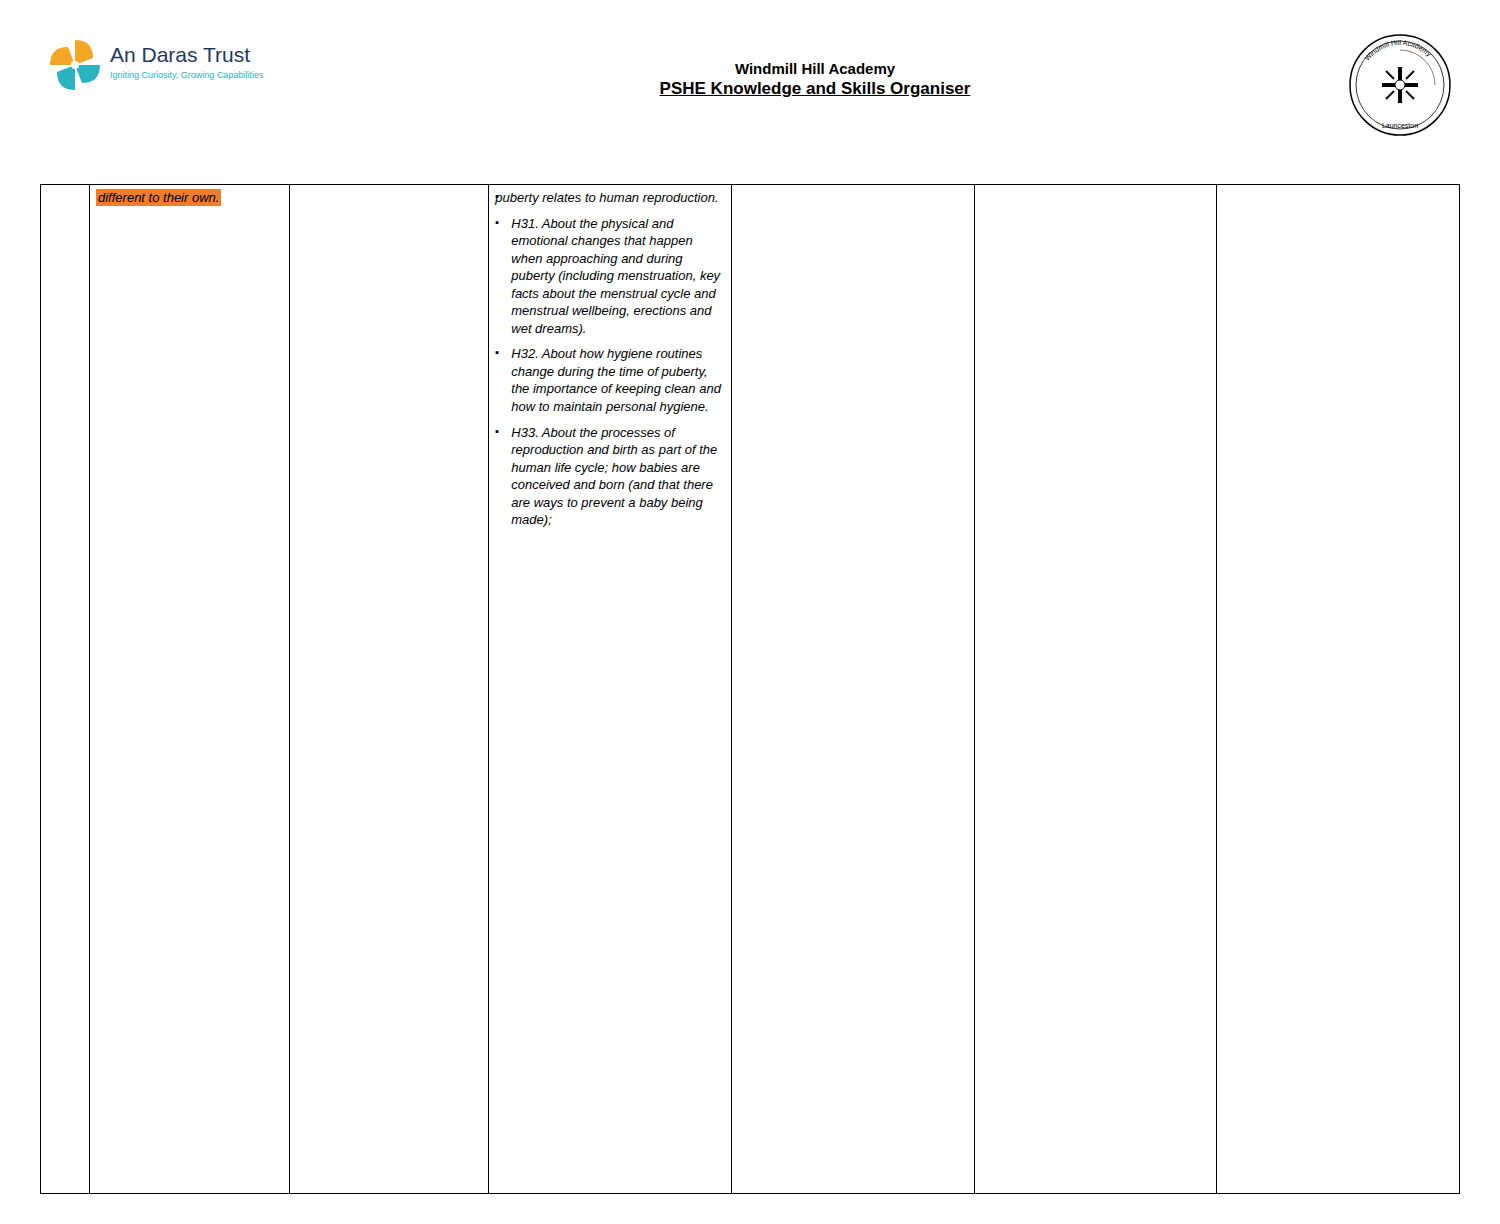An Daras Trust Igniting Curiosity, Growing Capabilities
Windmill Hill Academy
PSHE Knowledge and Skills Organiser
Windmill Hill Academy Launceston
| | different to their own. | | puberty relates to human reproduction. H31. About the physical and emotional changes that happen when approaching and during puberty (including menstruation, key facts about the menstrual cycle and menstrual wellbeing, erections and wet dreams). H32. About how hygiene routines change during the time of puberty, the importance of keeping clean and how to maintain personal hygiene. H33. About the processes of reproduction and birth as part of the human life cycle; how babies are conceived and born (and that there are ways to prevent a baby being made); | | | |